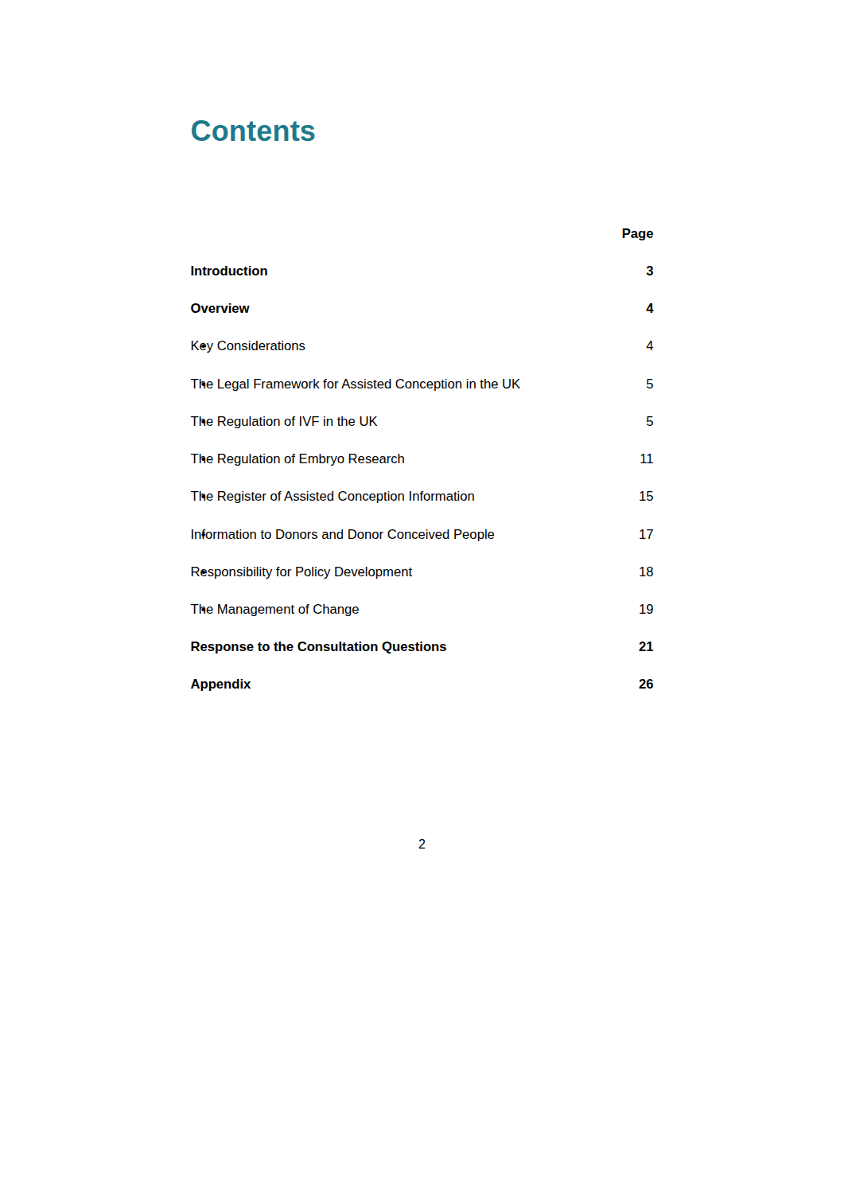Contents
| | Page |
| Introduction | 3 |
| Overview | 4 |
| Key Considerations | 4 |
| The Legal Framework for Assisted Conception in the UK | 5 |
| The Regulation of IVF in the UK | 5 |
| The Regulation of Embryo Research | 11 |
| The Register of Assisted Conception Information | 15 |
| Information to Donors and Donor Conceived People | 17 |
| Responsibility for Policy Development | 18 |
| The Management of Change | 19 |
| Response to the Consultation Questions | 21 |
| Appendix | 26 |
2